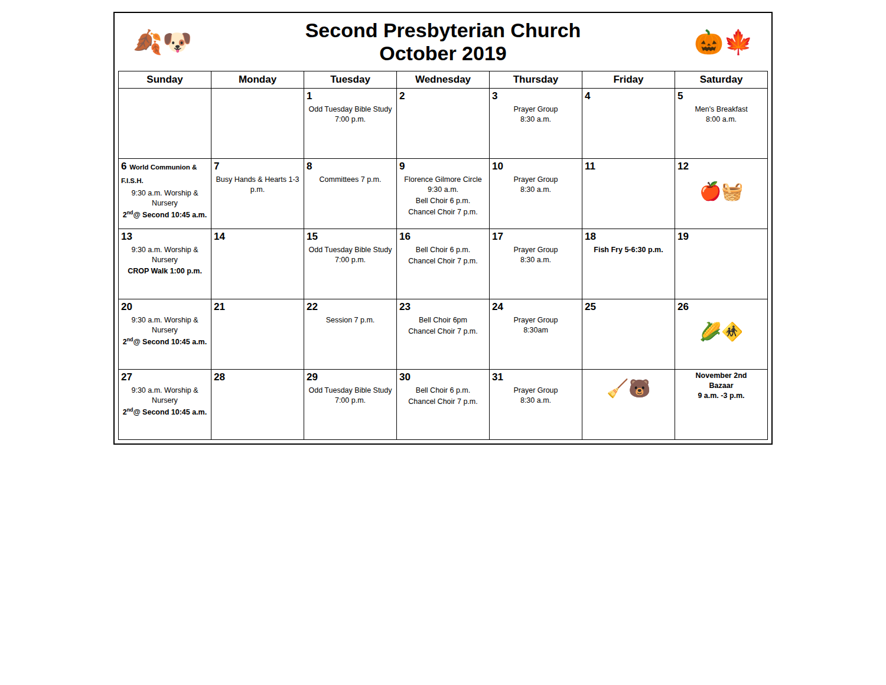🍂🐶
Second Presbyterian Church
October 2019
🎃🍁
| Sunday | Monday | Tuesday | Wednesday | Thursday | Friday | Saturday |
| --- | --- | --- | --- | --- | --- | --- |
| | | 1 Odd Tuesday Bible Study 7:00 p.m. | 2 | 3 Prayer Group 8:30 a.m. | 4 | 5 Men's Breakfast 8:00 a.m. |
| 6 World Communion & F.I.S.H. 9:30 a.m. Worship & Nursery 2 nd @ Second 10:45 a.m. | 7 Busy Hands & Hearts 1-3 p.m. | 8 Committees 7 p.m. | 9 Florence Gilmore Circle 9:30 a.m. Bell Choir 6 p.m. Chancel Choir 7 p.m. | 10 Prayer Group 8:30 a.m. | 11 | 12 🍎🧺 |
| 13 9:30 a.m. Worship & Nursery CROP Walk 1:00 p.m. | 14 | 15 Odd Tuesday Bible Study 7:00 p.m. | 16 Bell Choir 6 p.m. Chancel Choir 7 p.m. | 17 Prayer Group 8:30 a.m. | 18 Fish Fry 5-6:30 p.m. | 19 |
| 20 9:30 a.m. Worship & Nursery 2 nd @ Second 10:45 a.m. | 21 | 22 Session 7 p.m. | 23 Bell Choir 6pm Chancel Choir 7 p.m. | 24 Prayer Group 8:30am | 25 | 26 🌽🚸 |
| 27 9:30 a.m. Worship & Nursery 2 nd @ Second 10:45 a.m. | 28 | 29 Odd Tuesday Bible Study 7:00 p.m. | 30 Bell Choir 6 p.m. Chancel Choir 7 p.m. | 31 Prayer Group 8:30 a.m. | 🧹🐻 | November 2nd Bazaar 9 a.m. -3 p.m. |